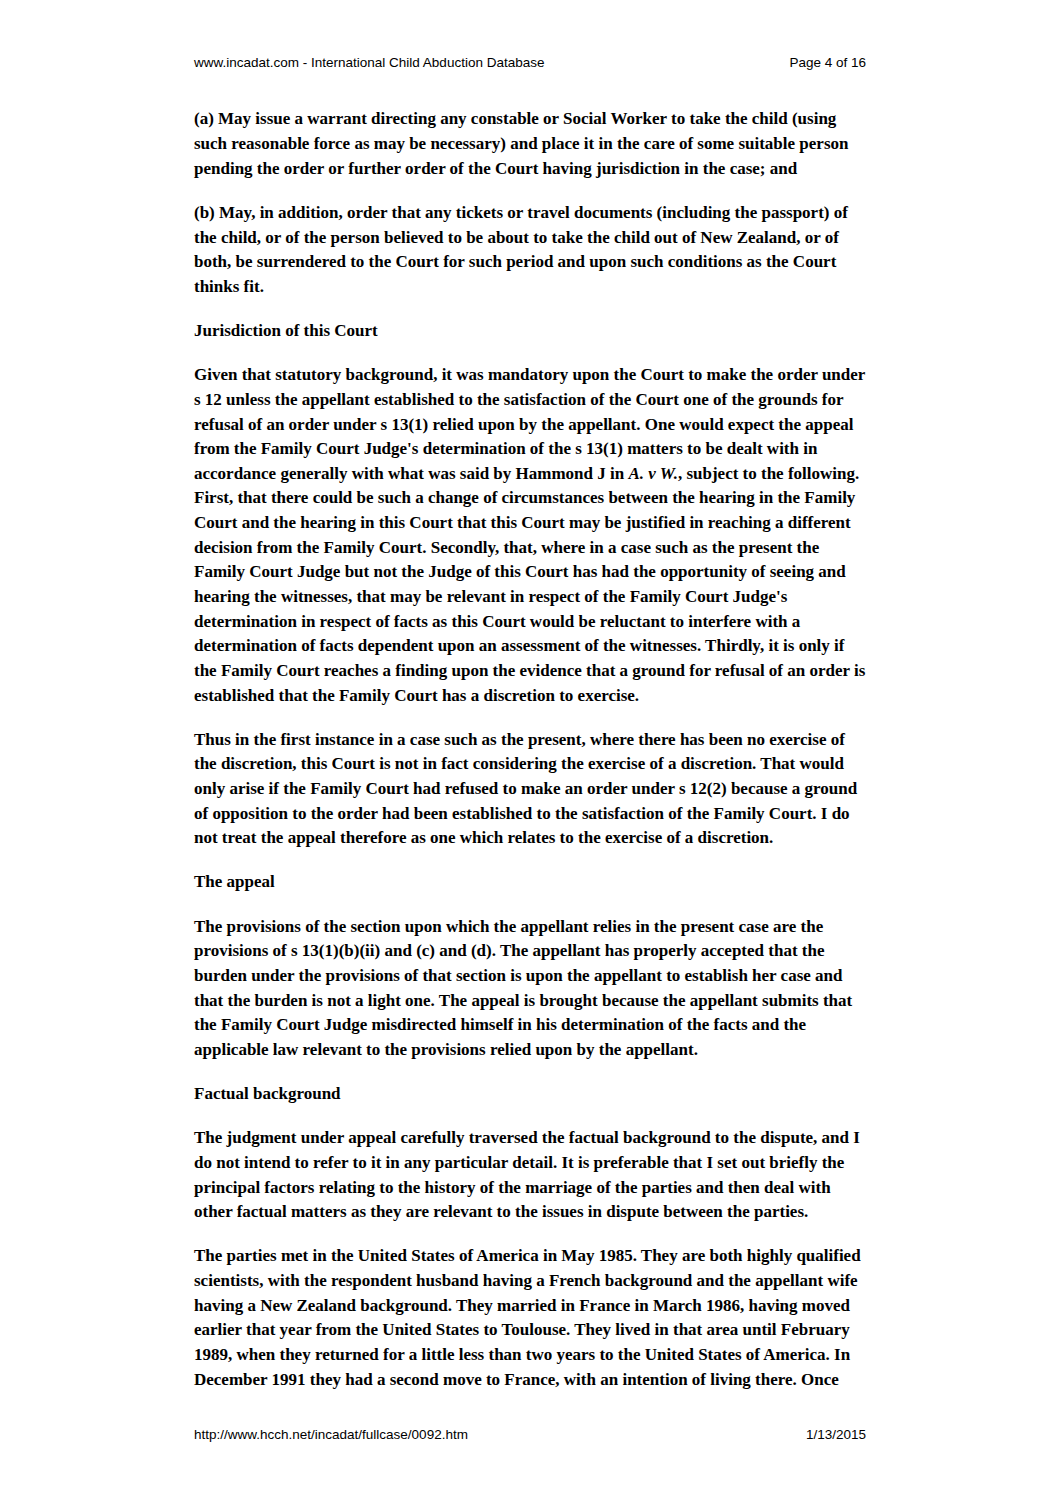www.incadat.com - International Child Abduction Database Page 4 of 16
(a) May issue a warrant directing any constable or Social Worker to take the child (using such reasonable force as may be necessary) and place it in the care of some suitable person pending the order or further order of the Court having jurisdiction in the case; and
(b) May, in addition, order that any tickets or travel documents (including the passport) of the child, or of the person believed to be about to take the child out of New Zealand, or of both, be surrendered to the Court for such period and upon such conditions as the Court thinks fit.
Jurisdiction of this Court
Given that statutory background, it was mandatory upon the Court to make the order under s 12 unless the appellant established to the satisfaction of the Court one of the grounds for refusal of an order under s 13(1) relied upon by the appellant. One would expect the appeal from the Family Court Judge's determination of the s 13(1) matters to be dealt with in accordance generally with what was said by Hammond J in A. v W., subject to the following. First, that there could be such a change of circumstances between the hearing in the Family Court and the hearing in this Court that this Court may be justified in reaching a different decision from the Family Court. Secondly, that, where in a case such as the present the Family Court Judge but not the Judge of this Court has had the opportunity of seeing and hearing the witnesses, that may be relevant in respect of the Family Court Judge's determination in respect of facts as this Court would be reluctant to interfere with a determination of facts dependent upon an assessment of the witnesses. Thirdly, it is only if the Family Court reaches a finding upon the evidence that a ground for refusal of an order is established that the Family Court has a discretion to exercise.
Thus in the first instance in a case such as the present, where there has been no exercise of the discretion, this Court is not in fact considering the exercise of a discretion. That would only arise if the Family Court had refused to make an order under s 12(2) because a ground of opposition to the order had been established to the satisfaction of the Family Court. I do not treat the appeal therefore as one which relates to the exercise of a discretion.
The appeal
The provisions of the section upon which the appellant relies in the present case are the provisions of s 13(1)(b)(ii) and (c) and (d). The appellant has properly accepted that the burden under the provisions of that section is upon the appellant to establish her case and that the burden is not a light one. The appeal is brought because the appellant submits that the Family Court Judge misdirected himself in his determination of the facts and the applicable law relevant to the provisions relied upon by the appellant.
Factual background
The judgment under appeal carefully traversed the factual background to the dispute, and I do not intend to refer to it in any particular detail. It is preferable that I set out briefly the principal factors relating to the history of the marriage of the parties and then deal with other factual matters as they are relevant to the issues in dispute between the parties.
The parties met in the United States of America in May 1985. They are both highly qualified scientists, with the respondent husband having a French background and the appellant wife having a New Zealand background. They married in France in March 1986, having moved earlier that year from the United States to Toulouse. They lived in that area until February 1989, when they returned for a little less than two years to the United States of America. In December 1991 they had a second move to France, with an intention of living there. Once
http://www.hcch.net/incadat/fullcase/0092.htm 1/13/2015